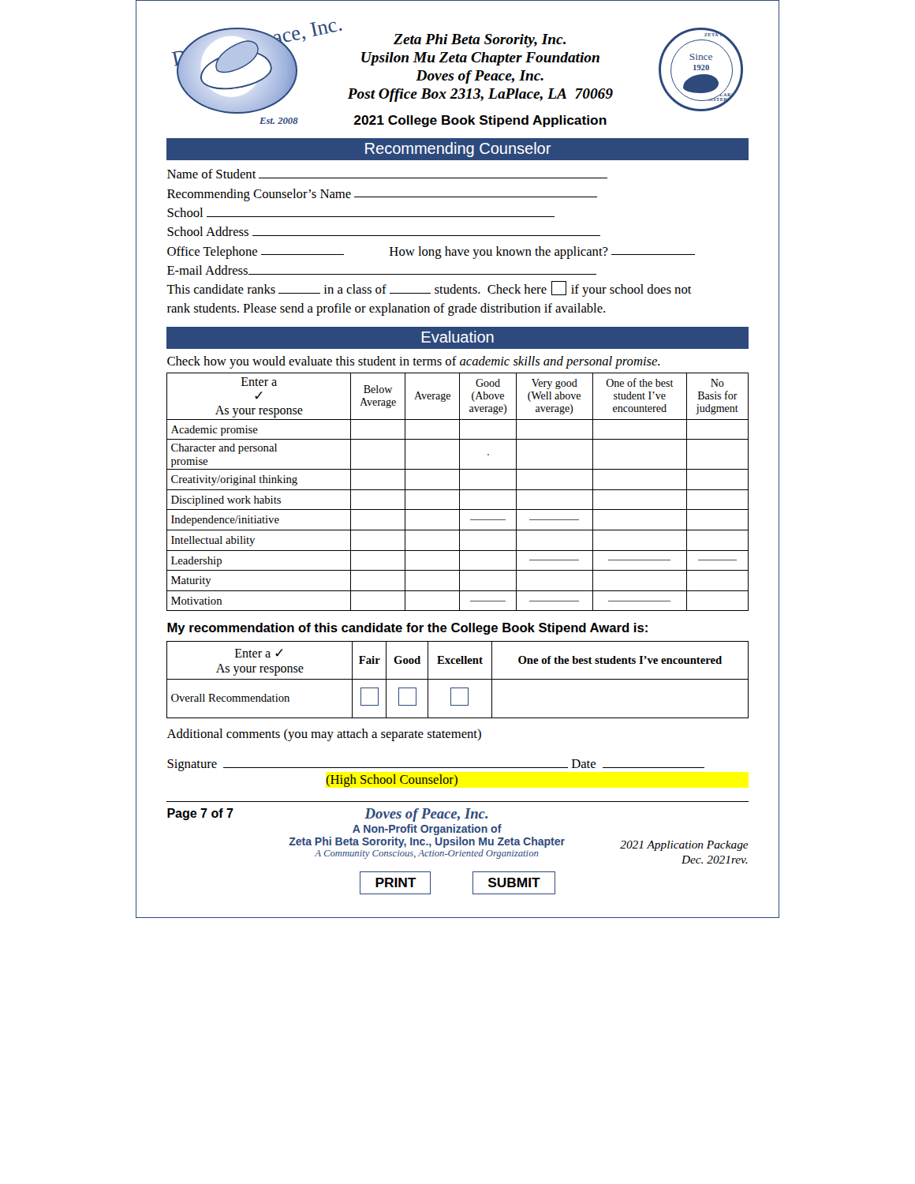Doves of Peace, Inc.
Est. 2008
Zeta Phi Beta Sorority, Inc.
Upsilon Mu Zeta Chapter Foundation
Doves of Peace, Inc.
Post Office Box 2313, LaPlace, LA 70069
2021 College Book Stipend Application
ZETA PHI BETA SORORITY, INC. SCHOLARSHIP • SERVICE • SISTERLY LOVE • FINER WOMANHOOD
Since
1920
Recommending Counselor
Name of Student
Recommending Counselor’s Name
School
School Address
Office Telephone How long have you known the applicant?
E-mail Address
This candidate ranks in a class of students. Check here if your school does not
rank students. Please send a profile or explanation of grade distribution if available.
Evaluation
Check how you would evaluate this student in terms of academic skills and personal promise.
| Enter a ✓ As your response | Below Average | Average | Good (Above average) | Very good (Well above average) | One of the best student I’ve encountered | No Basis for judgment |
| --- | --- | --- | --- | --- | --- | --- |
| Academic promise | | | | | | |
| Character and personal promise | | | | | | |
| Creativity/original thinking | | | | | | |
| Disciplined work habits | | | | | | |
| Independence/initiative | | | | | | |
| Intellectual ability | | | | | | |
| Leadership | | | | | | |
| Maturity | | | | | | |
| Motivation | | | | | | |
My recommendation of this candidate for the College Book Stipend Award is:
| Enter a ✓ As your response | Fair | Good | Excellent | One of the best students I’ve encountered |
| --- | --- | --- | --- | --- |
| Overall Recommendation | | | | |
Additional comments (you may attach a separate statement)
Signature Date
(High School Counselor)
Page 7 of 7
Doves of Peace, Inc.
A Non-Profit Organization of
Zeta Phi Beta Sorority, Inc., Upsilon Mu Zeta Chapter
A Community Conscious, Action-Oriented Organization
2021 Application Package
Dec. 2021rev.
PRINT
SUBMIT